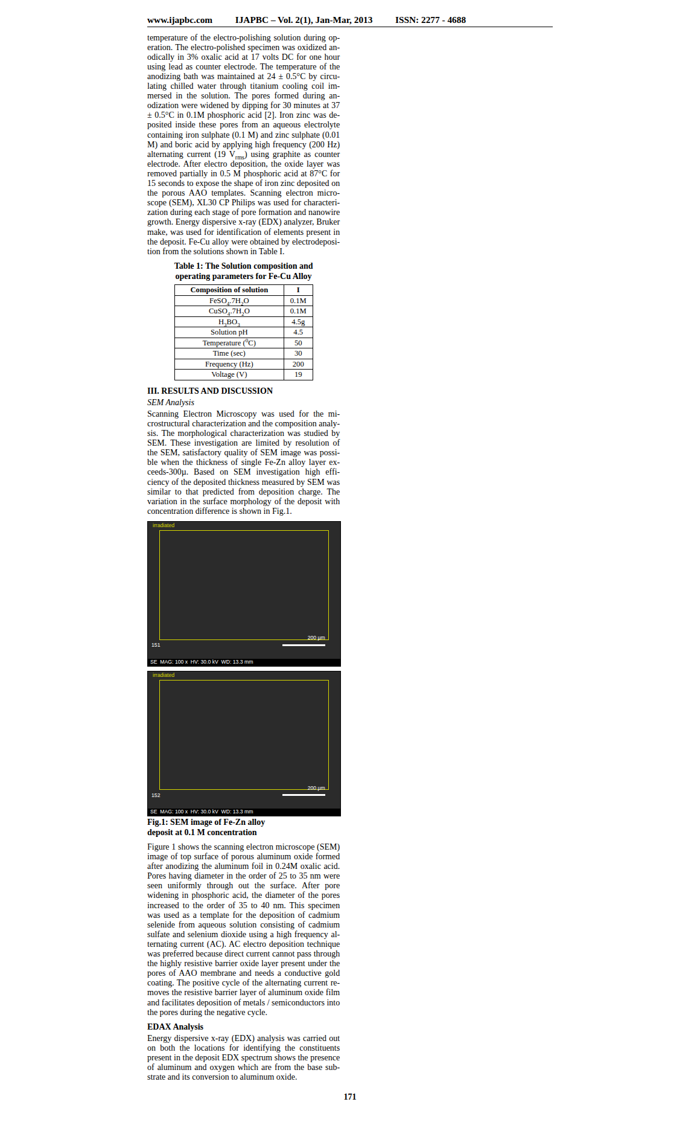www.ijapbc.com IJAPBC – Vol. 2(1), Jan-Mar, 2013 ISSN: 2277 - 4688
temperature of the electro-polishing solution during operation. The electro-polished specimen was oxidized anodically in 3% oxalic acid at 17 volts DC for one hour using lead as counter electrode. The temperature of the anodizing bath was maintained at 24 ± 0.5°C by circulating chilled water through titanium cooling coil immersed in the solution. The pores formed during anodization were widened by dipping for 30 minutes at 37 ± 0.5°C in 0.1M phosphoric acid [2]. Iron zinc was deposited inside these pores from an aqueous electrolyte containing iron sulphate (0.1 M) and zinc sulphate (0.01 M) and boric acid by applying high frequency (200 Hz) alternating current (19 Vrms) using graphite as counter electrode. After electro deposition, the oxide layer was removed partially in 0.5 M phosphoric acid at 87°C for 15 seconds to expose the shape of iron zinc deposited on the porous AAO templates. Scanning electron microscope (SEM), XL30 CP Philips was used for characterization during each stage of pore formation and nanowire growth. Energy dispersive x-ray (EDX) analyzer, Bruker make, was used for identification of elements present in the deposit. Fe-Cu alloy were obtained by electrodeposition from the solutions shown in Table I.
Table 1: The Solution composition and
operating parameters for Fe-Cu Alloy
| Composition of solution | I |
| --- | --- |
| FeSO 4 .7H 2 O | 0.1M |
| CuSO 4 .7H 2 O | 0.1M |
| H 3 BO 3 | 4.5g |
| Solution pH | 4.5 |
| Temperature ( 0 C) | 50 |
| Time (sec) | 30 |
| Frequency (Hz) | 200 |
| Voltage (V) | 19 |
III. RESULTS AND DISCUSSION
SEM Analysis
Scanning Electron Microscopy was used for the microstructural characterization and the composition analysis. The morphological characterization was studied by SEM. These investigation are limited by resolution of the SEM, satisfactory quality of SEM image was possible when the thickness of single Fe-Zn alloy layer exceeds-300µ. Based on SEM investigation high efficiency of the deposited thickness measured by SEM was similar to that predicted from deposition charge. The variation in the surface morphology of the deposit with concentration difference is shown in Fig.1.
irradiated
151
200 µm
SE MAG: 100 x HV: 30.0 kV WD: 13.3 mm
irradiated
152
200 µm
SE MAG: 100 x HV: 30.0 kV WD: 13.3 mm
Fig.1: SEM image of Fe-Zn alloy
deposit at 0.1 M concentration
Figure 1 shows the scanning electron microscope (SEM) image of top surface of porous aluminum oxide formed after anodizing the aluminum foil in 0.24M oxalic acid. Pores having diameter in the order of 25 to 35 nm were seen uniformly through out the surface. After pore widening in phosphoric acid, the diameter of the pores increased to the order of 35 to 40 nm. This specimen was used as a template for the deposition of cadmium selenide from aqueous solution consisting of cadmium sulfate and selenium dioxide using a high frequency alternating current (AC). AC electro deposition technique was preferred because direct current cannot pass through the highly resistive barrier oxide layer present under the pores of AAO membrane and needs a conductive gold coating. The positive cycle of the alternating current removes the resistive barrier layer of aluminum oxide film and facilitates deposition of metals / semiconductors into the pores during the negative cycle.
EDAX Analysis
Energy dispersive x-ray (EDX) analysis was carried out on both the locations for identifying the constituents present in the deposit EDX spectrum shows the presence of aluminum and oxygen which are from the base substrate and its conversion to aluminum oxide.
171